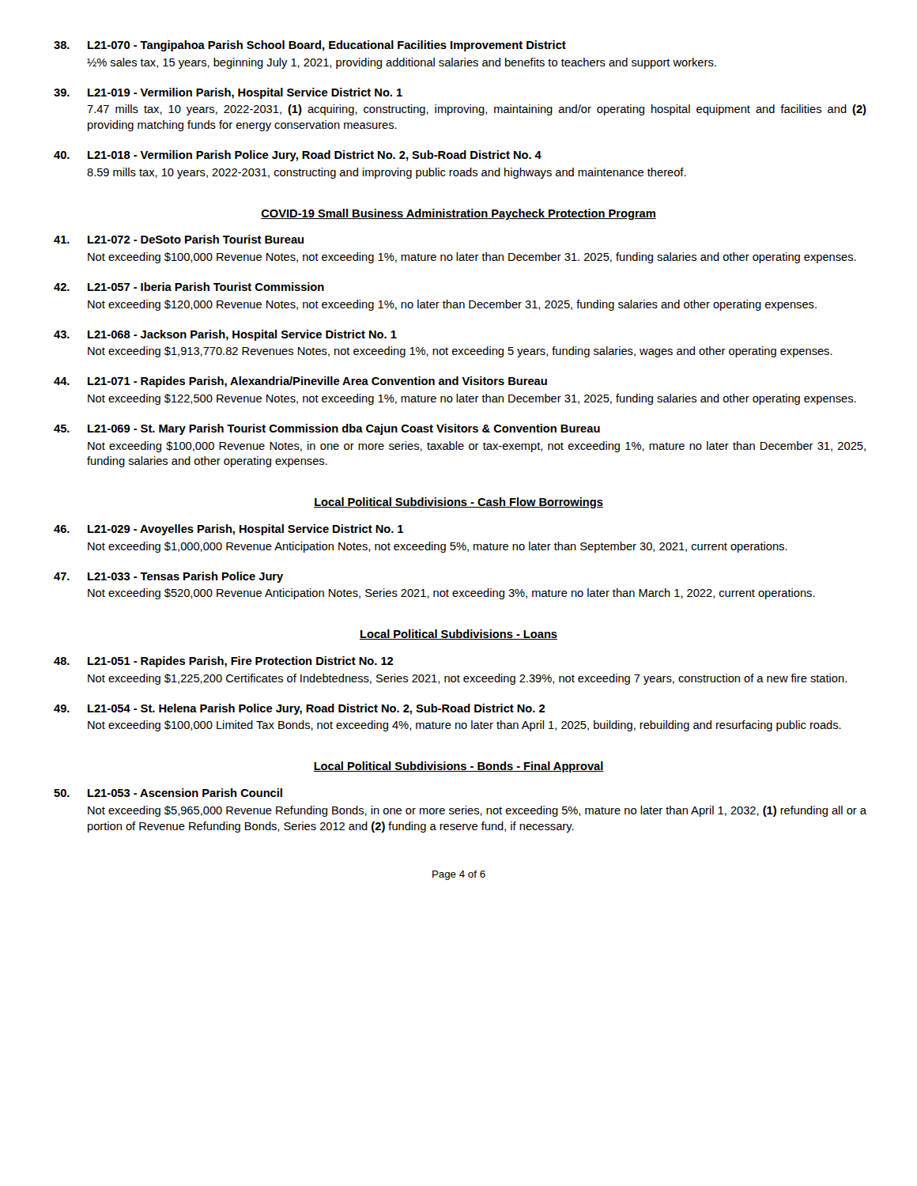38.
L21-070 - Tangipahoa Parish School Board, Educational Facilities Improvement District
½% sales tax, 15 years, beginning July 1, 2021, providing additional salaries and benefits to teachers and support workers.
39.
L21-019 - Vermilion Parish, Hospital Service District No. 1
7.47 mills tax, 10 years, 2022-2031, (1) acquiring, constructing, improving, maintaining and/or operating hospital equipment and facilities and (2) providing matching funds for energy conservation measures.
40.
L21-018 - Vermilion Parish Police Jury, Road District No. 2, Sub-Road District No. 4
8.59 mills tax, 10 years, 2022-2031, constructing and improving public roads and highways and maintenance thereof.
COVID-19 Small Business Administration Paycheck Protection Program
41.
L21-072 - DeSoto Parish Tourist Bureau
Not exceeding $100,000 Revenue Notes, not exceeding 1%, mature no later than December 31. 2025, funding salaries and other operating expenses.
42.
L21-057 - Iberia Parish Tourist Commission
Not exceeding $120,000 Revenue Notes, not exceeding 1%, no later than December 31, 2025, funding salaries and other operating expenses.
43.
L21-068 - Jackson Parish, Hospital Service District No. 1
Not exceeding $1,913,770.82 Revenues Notes, not exceeding 1%, not exceeding 5 years, funding salaries, wages and other operating expenses.
44.
L21-071 - Rapides Parish, Alexandria/Pineville Area Convention and Visitors Bureau
Not exceeding $122,500 Revenue Notes, not exceeding 1%, mature no later than December 31, 2025, funding salaries and other operating expenses.
45.
L21-069 - St. Mary Parish Tourist Commission dba Cajun Coast Visitors & Convention Bureau
Not exceeding $100,000 Revenue Notes, in one or more series, taxable or tax-exempt, not exceeding 1%, mature no later than December 31, 2025, funding salaries and other operating expenses.
Local Political Subdivisions - Cash Flow Borrowings
46.
L21-029 - Avoyelles Parish, Hospital Service District No. 1
Not exceeding $1,000,000 Revenue Anticipation Notes, not exceeding 5%, mature no later than September 30, 2021, current operations.
47.
L21-033 - Tensas Parish Police Jury
Not exceeding $520,000 Revenue Anticipation Notes, Series 2021, not exceeding 3%, mature no later than March 1, 2022, current operations.
Local Political Subdivisions - Loans
48.
L21-051 - Rapides Parish, Fire Protection District No. 12
Not exceeding $1,225,200 Certificates of Indebtedness, Series 2021, not exceeding 2.39%, not exceeding 7 years, construction of a new fire station.
49.
L21-054 - St. Helena Parish Police Jury, Road District No. 2, Sub-Road District No. 2
Not exceeding $100,000 Limited Tax Bonds, not exceeding 4%, mature no later than April 1, 2025, building, rebuilding and resurfacing public roads.
Local Political Subdivisions - Bonds - Final Approval
50.
L21-053 - Ascension Parish Council
Not exceeding $5,965,000 Revenue Refunding Bonds, in one or more series, not exceeding 5%, mature no later than April 1, 2032, (1) refunding all or a portion of Revenue Refunding Bonds, Series 2012 and (2) funding a reserve fund, if necessary.
Page 4 of 6